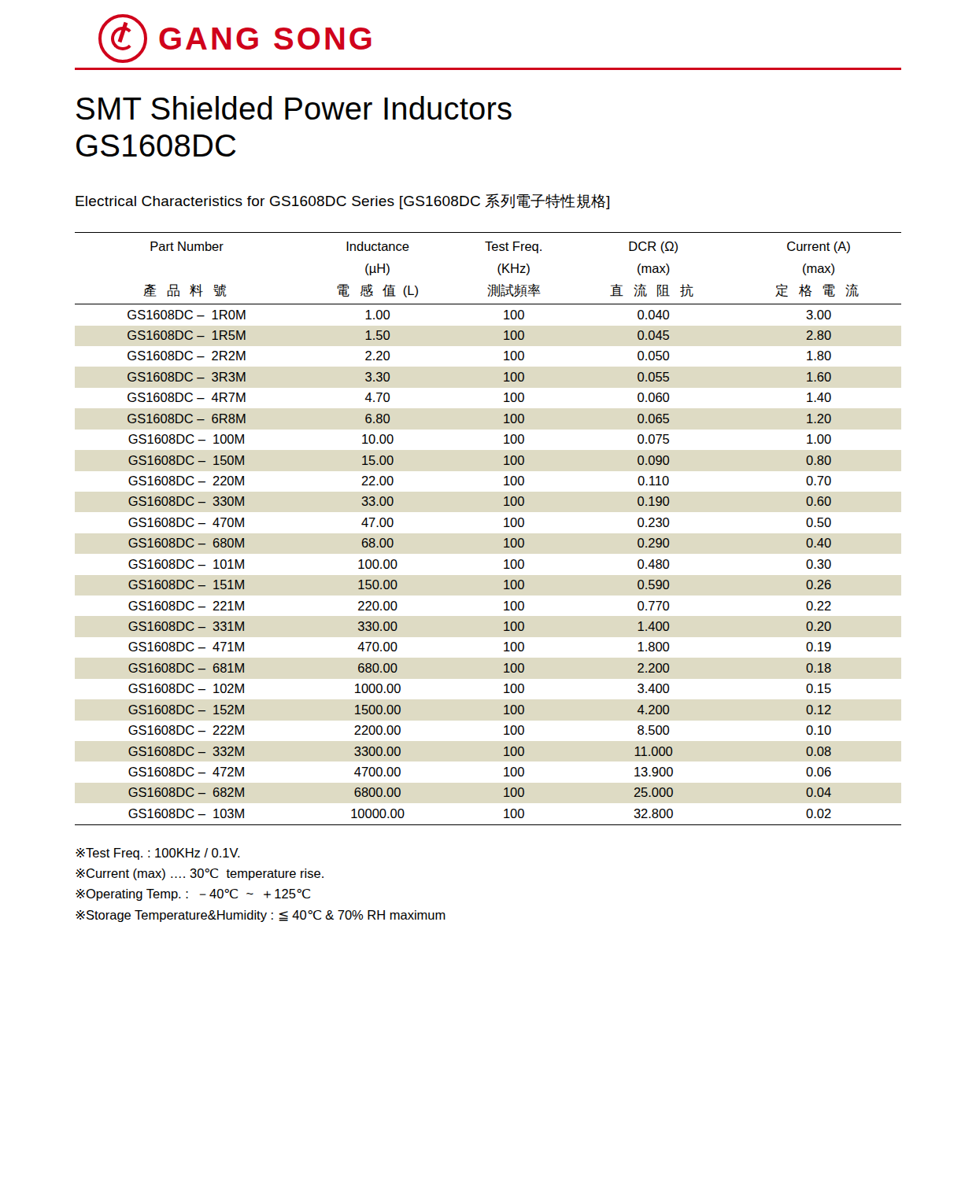GANG SONG
SMT Shielded Power Inductors
GS1608DC
Electrical Characteristics for GS1608DC Series [GS1608DC 系列電子特性規格]
| Part Number | Inductance | Test Freq. | DCR (Ω) | Current (A) |
| --- | --- | --- | --- | --- |
| | (µH) | (KHz) | (max) | (max) |
| 產 品 料 號 | 電 感 值 (L) | 測試頻率 | 直 流 阻 抗 | 定 格 電 流 |
| GS1608DC – 1R0M | 1.00 | 100 | 0.040 | 3.00 |
| GS1608DC – 1R5M | 1.50 | 100 | 0.045 | 2.80 |
| GS1608DC – 2R2M | 2.20 | 100 | 0.050 | 1.80 |
| GS1608DC – 3R3M | 3.30 | 100 | 0.055 | 1.60 |
| GS1608DC – 4R7M | 4.70 | 100 | 0.060 | 1.40 |
| GS1608DC – 6R8M | 6.80 | 100 | 0.065 | 1.20 |
| GS1608DC – 100M | 10.00 | 100 | 0.075 | 1.00 |
| GS1608DC – 150M | 15.00 | 100 | 0.090 | 0.80 |
| GS1608DC – 220M | 22.00 | 100 | 0.110 | 0.70 |
| GS1608DC – 330M | 33.00 | 100 | 0.190 | 0.60 |
| GS1608DC – 470M | 47.00 | 100 | 0.230 | 0.50 |
| GS1608DC – 680M | 68.00 | 100 | 0.290 | 0.40 |
| GS1608DC – 101M | 100.00 | 100 | 0.480 | 0.30 |
| GS1608DC – 151M | 150.00 | 100 | 0.590 | 0.26 |
| GS1608DC – 221M | 220.00 | 100 | 0.770 | 0.22 |
| GS1608DC – 331M | 330.00 | 100 | 1.400 | 0.20 |
| GS1608DC – 471M | 470.00 | 100 | 1.800 | 0.19 |
| GS1608DC – 681M | 680.00 | 100 | 2.200 | 0.18 |
| GS1608DC – 102M | 1000.00 | 100 | 3.400 | 0.15 |
| GS1608DC – 152M | 1500.00 | 100 | 4.200 | 0.12 |
| GS1608DC – 222M | 2200.00 | 100 | 8.500 | 0.10 |
| GS1608DC – 332M | 3300.00 | 100 | 11.000 | 0.08 |
| GS1608DC – 472M | 4700.00 | 100 | 13.900 | 0.06 |
| GS1608DC – 682M | 6800.00 | 100 | 25.000 | 0.04 |
| GS1608DC – 103M | 10000.00 | 100 | 32.800 | 0.02 |
※Test Freq. : 100KHz / 0.1V.
※Current (max) …. 30℃ temperature rise.
※Operating Temp. : －40℃ ~ ＋125℃
※Storage Temperature&Humidity : ≦ 40℃ & 70% RH maximum